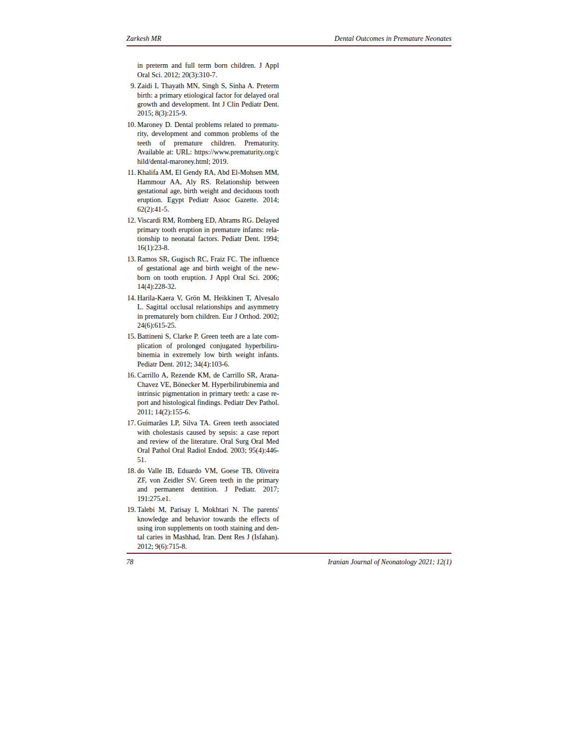Zarkesh MR Dental Outcomes in Premature Neonates
in preterm and full term born children. J Appl Oral Sci. 2012; 20(3):310-7.
Zaidi I, Thayath MN, Singh S, Sinha A. Preterm birth: a primary etiological factor for delayed oral growth and development. Int J Clin Pediatr Dent. 2015; 8(3):215-9.
Maroney D. Dental problems related to prematurity, development and common problems of the teeth of premature children. Prematurity. Available at: URL: https://www.prematurity.org/child/dental-maroney.html; 2019.
Khalifa AM, El Gendy RA, Abd El-Mohsen MM, Hammour AA, Aly RS. Relationship between gestational age, birth weight and deciduous tooth eruption. Egypt Pediatr Assoc Gazette. 2014; 62(2):41-5.
Viscardi RM, Romberg ED, Abrams RG. Delayed primary tooth eruption in premature infants: relationship to neonatal factors. Pediatr Dent. 1994; 16(1):23-8.
Ramos SR, Gugisch RC, Fraiz FC. The influence of gestational age and birth weight of the newborn on tooth eruption. J Appl Oral Sci. 2006; 14(4):228-32.
Harila-Kaera V, Grön M, Heikkinen T, Alvesalo L. Sagittal occlusal relationships and asymmetry in prematurely born children. Eur J Orthod. 2002; 24(6):615-25.
Battineni S, Clarke P. Green teeth are a late complication of prolonged conjugated hyperbilirubinemia in extremely low birth weight infants. Pediatr Dent. 2012; 34(4):103-6.
Carrillo A, Rezende KM, de Carrillo SR, Arana-Chavez VE, Bönecker M. Hyperbilirubinemia and intrinsic pigmentation in primary teeth: a case report and histological findings. Pediatr Dev Pathol. 2011; 14(2):155-6.
Guimarães LP, Silva TA. Green teeth associated with cholestasis caused by sepsis: a case report and review of the literature. Oral Surg Oral Med Oral Pathol Oral Radiol Endod. 2003; 95(4):446-51.
do Valle IB, Eduardo VM, Goese TB, Oliveira ZF, von Zeidler SV. Green teeth in the primary and permanent dentition. J Pediatr. 2017; 191:275.e1.
Talebi M, Parisay I, Mokhtari N. The parents' knowledge and behavior towards the effects of using iron supplements on tooth staining and dental caries in Mashhad, Iran. Dent Res J (Isfahan). 2012; 9(6):715-8.
78 Iranian Journal of Neonatology 2021; 12(1)